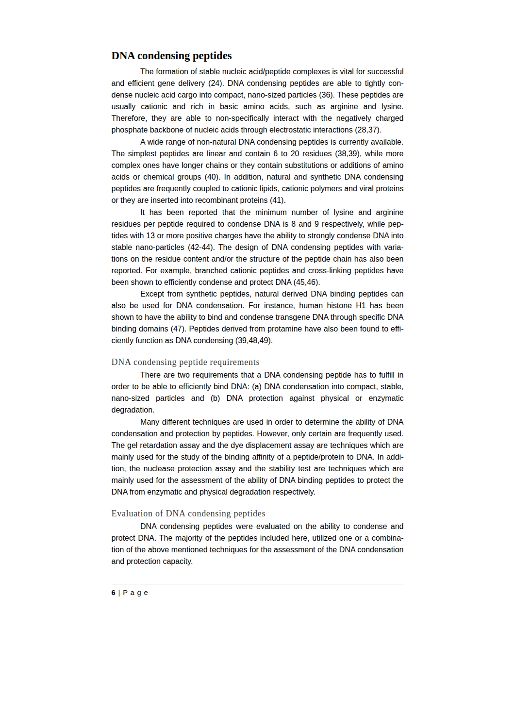DNA condensing peptides
The formation of stable nucleic acid/peptide complexes is vital for successful and efficient gene delivery (24). DNA condensing peptides are able to tightly condense nucleic acid cargo into compact, nano-sized particles (36). These peptides are usually cationic and rich in basic amino acids, such as arginine and lysine. Therefore, they are able to non-specifically interact with the negatively charged phosphate backbone of nucleic acids through electrostatic interactions (28,37).
A wide range of non-natural DNA condensing peptides is currently available. The simplest peptides are linear and contain 6 to 20 residues (38,39), while more complex ones have longer chains or they contain substitutions or additions of amino acids or chemical groups (40). In addition, natural and synthetic DNA condensing peptides are frequently coupled to cationic lipids, cationic polymers and viral proteins or they are inserted into recombinant proteins (41).
It has been reported that the minimum number of lysine and arginine residues per peptide required to condense DNA is 8 and 9 respectively, while peptides with 13 or more positive charges have the ability to strongly condense DNA into stable nano-particles (42-44). The design of DNA condensing peptides with variations on the residue content and/or the structure of the peptide chain has also been reported. For example, branched cationic peptides and cross-linking peptides have been shown to efficiently condense and protect DNA (45,46).
Except from synthetic peptides, natural derived DNA binding peptides can also be used for DNA condensation. For instance, human histone H1 has been shown to have the ability to bind and condense transgene DNA through specific DNA binding domains (47). Peptides derived from protamine have also been found to efficiently function as DNA condensing (39,48,49).
DNA condensing peptide requirements
There are two requirements that a DNA condensing peptide has to fulfill in order to be able to efficiently bind DNA: (a) DNA condensation into compact, stable, nano-sized particles and (b) DNA protection against physical or enzymatic degradation.
Many different techniques are used in order to determine the ability of DNA condensation and protection by peptides. However, only certain are frequently used. The gel retardation assay and the dye displacement assay are techniques which are mainly used for the study of the binding affinity of a peptide/protein to DNA. In addition, the nuclease protection assay and the stability test are techniques which are mainly used for the assessment of the ability of DNA binding peptides to protect the DNA from enzymatic and physical degradation respectively.
Evaluation of DNA condensing peptides
DNA condensing peptides were evaluated on the ability to condense and protect DNA. The majority of the peptides included here, utilized one or a combination of the above mentioned techniques for the assessment of the DNA condensation and protection capacity.
6 | P a g e